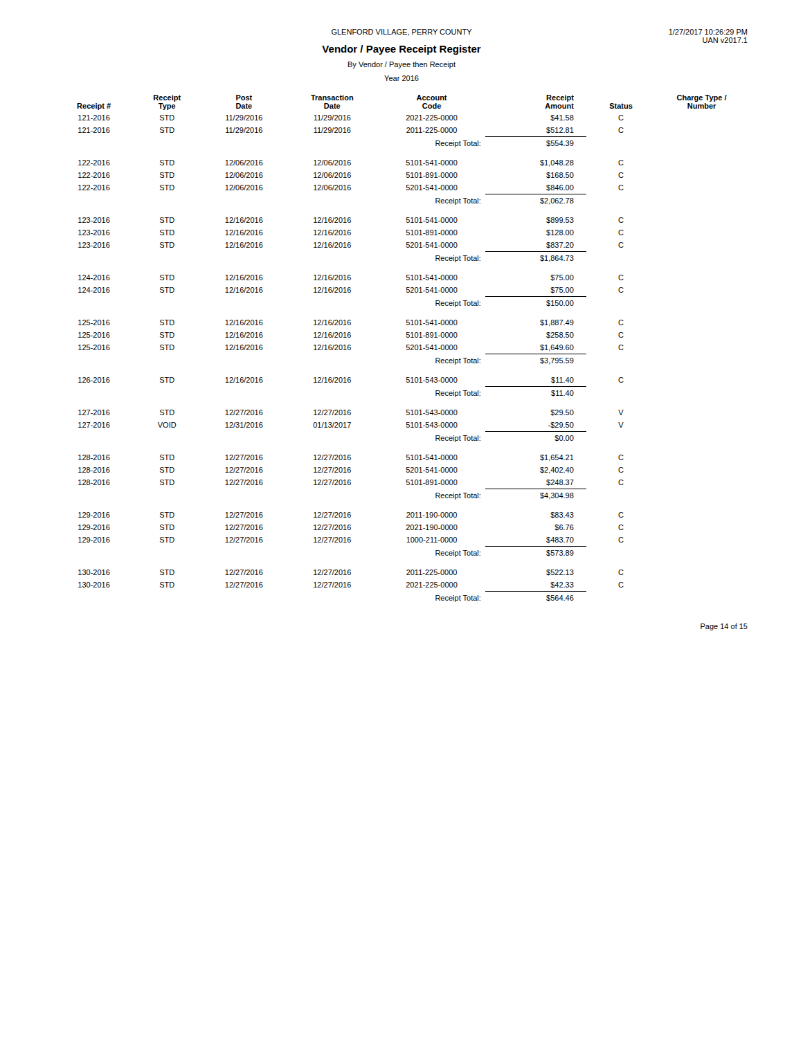GLENFORD VILLAGE, PERRY COUNTY
Vendor / Payee Receipt Register
By Vendor / Payee then Receipt
Year 2016
1/27/2017 10:26:29 PM
UAN v2017.1
| Receipt # | Receipt Type | Post Date | Transaction Date | Account Code | Receipt Amount | Status | Charge Type / Number |
| --- | --- | --- | --- | --- | --- | --- | --- |
| 121-2016 | STD | 11/29/2016 | 11/29/2016 | 2021-225-0000 | $41.58 | C | |
| 121-2016 | STD | 11/29/2016 | 11/29/2016 | 2011-225-0000 | $512.81 | C | |
| | Receipt Total: | $554.39 | |
| 122-2016 | STD | 12/06/2016 | 12/06/2016 | 5101-541-0000 | $1,048.28 | C | |
| 122-2016 | STD | 12/06/2016 | 12/06/2016 | 5101-891-0000 | $168.50 | C | |
| 122-2016 | STD | 12/06/2016 | 12/06/2016 | 5201-541-0000 | $846.00 | C | |
| | Receipt Total: | $2,062.78 | |
| 123-2016 | STD | 12/16/2016 | 12/16/2016 | 5101-541-0000 | $899.53 | C | |
| 123-2016 | STD | 12/16/2016 | 12/16/2016 | 5101-891-0000 | $128.00 | C | |
| 123-2016 | STD | 12/16/2016 | 12/16/2016 | 5201-541-0000 | $837.20 | C | |
| | Receipt Total: | $1,864.73 | |
| 124-2016 | STD | 12/16/2016 | 12/16/2016 | 5101-541-0000 | $75.00 | C | |
| 124-2016 | STD | 12/16/2016 | 12/16/2016 | 5201-541-0000 | $75.00 | C | |
| | Receipt Total: | $150.00 | |
| 125-2016 | STD | 12/16/2016 | 12/16/2016 | 5101-541-0000 | $1,887.49 | C | |
| 125-2016 | STD | 12/16/2016 | 12/16/2016 | 5101-891-0000 | $258.50 | C | |
| 125-2016 | STD | 12/16/2016 | 12/16/2016 | 5201-541-0000 | $1,649.60 | C | |
| | Receipt Total: | $3,795.59 | |
| 126-2016 | STD | 12/16/2016 | 12/16/2016 | 5101-543-0000 | $11.40 | C | |
| | Receipt Total: | $11.40 | |
| 127-2016 | STD | 12/27/2016 | 12/27/2016 | 5101-543-0000 | $29.50 | V | |
| 127-2016 | VOID | 12/31/2016 | 01/13/2017 | 5101-543-0000 | -$29.50 | V | |
| | Receipt Total: | $0.00 | |
| 128-2016 | STD | 12/27/2016 | 12/27/2016 | 5101-541-0000 | $1,654.21 | C | |
| 128-2016 | STD | 12/27/2016 | 12/27/2016 | 5201-541-0000 | $2,402.40 | C | |
| 128-2016 | STD | 12/27/2016 | 12/27/2016 | 5101-891-0000 | $248.37 | C | |
| | Receipt Total: | $4,304.98 | |
| 129-2016 | STD | 12/27/2016 | 12/27/2016 | 2011-190-0000 | $83.43 | C | |
| 129-2016 | STD | 12/27/2016 | 12/27/2016 | 2021-190-0000 | $6.76 | C | |
| 129-2016 | STD | 12/27/2016 | 12/27/2016 | 1000-211-0000 | $483.70 | C | |
| | Receipt Total: | $573.89 | |
| 130-2016 | STD | 12/27/2016 | 12/27/2016 | 2011-225-0000 | $522.13 | C | |
| 130-2016 | STD | 12/27/2016 | 12/27/2016 | 2021-225-0000 | $42.33 | C | |
| | Receipt Total: | $564.46 | |
Page 14 of 15